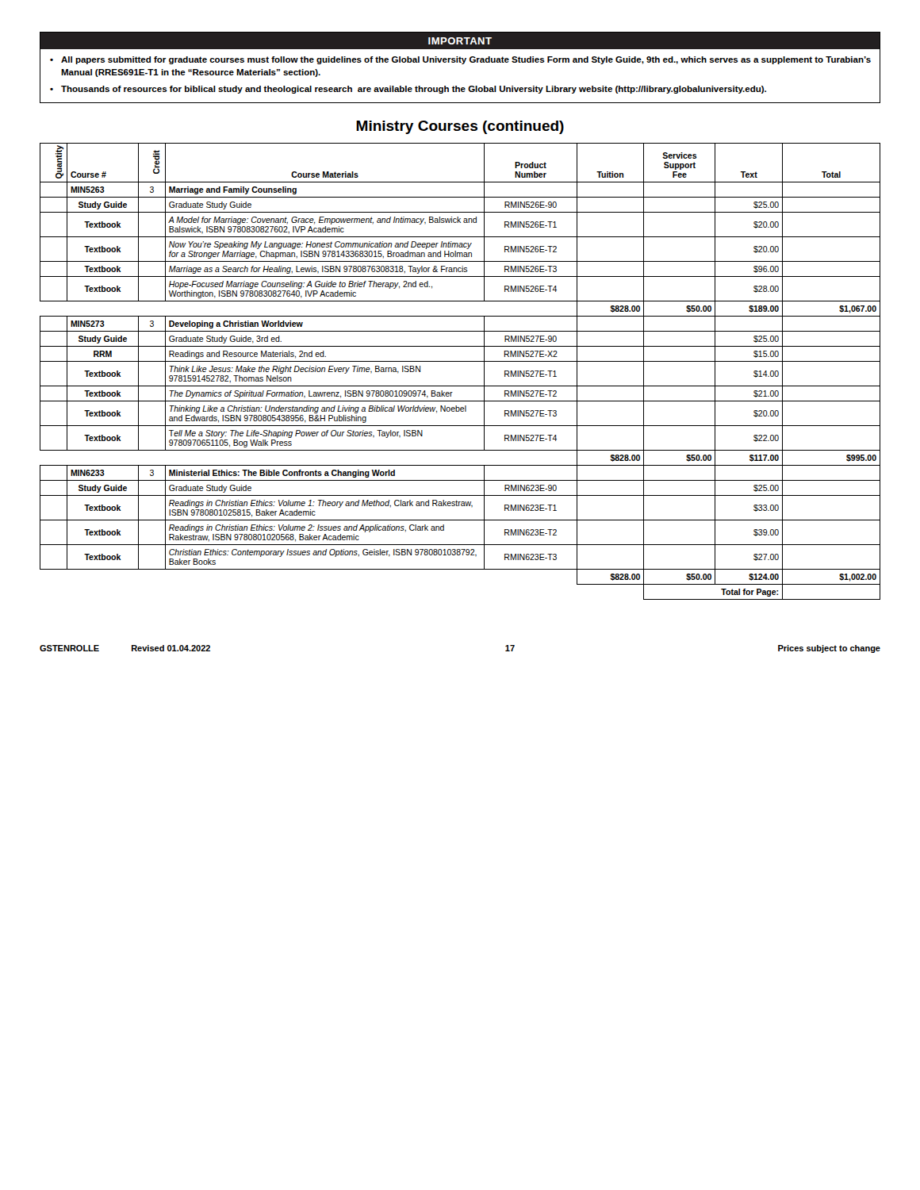IMPORTANT
All papers submitted for graduate courses must follow the guidelines of the Global University Graduate Studies Form and Style Guide, 9th ed., which serves as a supplement to Turabian’s Manual (RRES691E-T1 in the “Resource Materials” section).
Thousands of resources for biblical study and theological research are available through the Global University Library website (http://library.globaluniversity.edu).
Ministry Courses (continued)
| Quantity | Course # | Credit | Course Materials | Product Number | Tuition | Services Support Fee | Text | Total |
| --- | --- | --- | --- | --- | --- | --- | --- | --- |
| | MIN5263 | 3 | Marriage and Family Counseling | | | | | |
| | Study Guide | | Graduate Study Guide | RMIN526E-90 | | | $25.00 | |
| | Textbook | | A Model for Marriage: Covenant, Grace, Empowerment, and Intimacy , Balswick and Balswick, ISBN 9780830827602, IVP Academic | RMIN526E-T1 | | | $20.00 | |
| | Textbook | | Now You’re Speaking My Language: Honest Communication and Deeper Intimacy for a Stronger Marriage , Chapman, ISBN 9781433683015, Broadman and Holman | RMIN526E-T2 | | | $20.00 | |
| | Textbook | | Marriage as a Search for Healing , Lewis, ISBN 9780876308318, Taylor & Francis | RMIN526E-T3 | | | $96.00 | |
| | Textbook | | Hope-Focused Marriage Counseling: A Guide to Brief Therapy , 2nd ed., Worthington, ISBN 9780830827640, IVP Academic | RMIN526E-T4 | | | $28.00 | |
| | | $828.00 | $50.00 | $189.00 | $1,067.00 |
| | MIN5273 | 3 | Developing a Christian Worldview | | | | | |
| | Study Guide | | Graduate Study Guide, 3rd ed. | RMIN527E-90 | | | $25.00 | |
| | RRM | | Readings and Resource Materials, 2nd ed. | RMIN527E-X2 | | | $15.00 | |
| | Textbook | | Think Like Jesus: Make the Right Decision Every Time , Barna, ISBN 9781591452782, Thomas Nelson | RMIN527E-T1 | | | $14.00 | |
| | Textbook | | The Dynamics of Spiritual Formation , Lawrenz, ISBN 9780801090974, Baker | RMIN527E-T2 | | | $21.00 | |
| | Textbook | | Thinking Like a Christian: Understanding and Living a Biblical Worldview , Noebel and Edwards, ISBN 9780805438956, B&H Publishing | RMIN527E-T3 | | | $20.00 | |
| | Textbook | | T ell Me a Story: The Life-Shaping Power of Our Stories , Taylor, ISBN 9780970651105, Bog Walk Press | RMIN527E-T4 | | | $22.00 | |
| | | $828.00 | $50.00 | $117.00 | $995.00 |
| | MIN6233 | 3 | Ministerial Ethics: The Bible Confronts a Changing World | | | | | |
| | Study Guide | | Graduate Study Guide | RMIN623E-90 | | | $25.00 | |
| | Textbook | | Readings in Christian Ethics: Volume 1: Theory and Method , Clark and Rakestraw, ISBN 9780801025815, Baker Academic | RMIN623E-T1 | | | $33.00 | |
| | Textbook | | Readings in Christian Ethics: Volume 2: Issues and Applications , Clark and Rakestraw, ISBN 9780801020568, Baker Academic | RMIN623E-T2 | | | $39.00 | |
| | Textbook | | Christian Ethics: Contemporary Issues and Options , Geisler, ISBN 9780801038792, Baker Books | RMIN623E-T3 | | | $27.00 | |
| | | $828.00 | $50.00 | $124.00 | $1,002.00 |
| | | | Total for Page: | |
GSTENROLLE Revised 01.04.2022
17
Prices subject to change